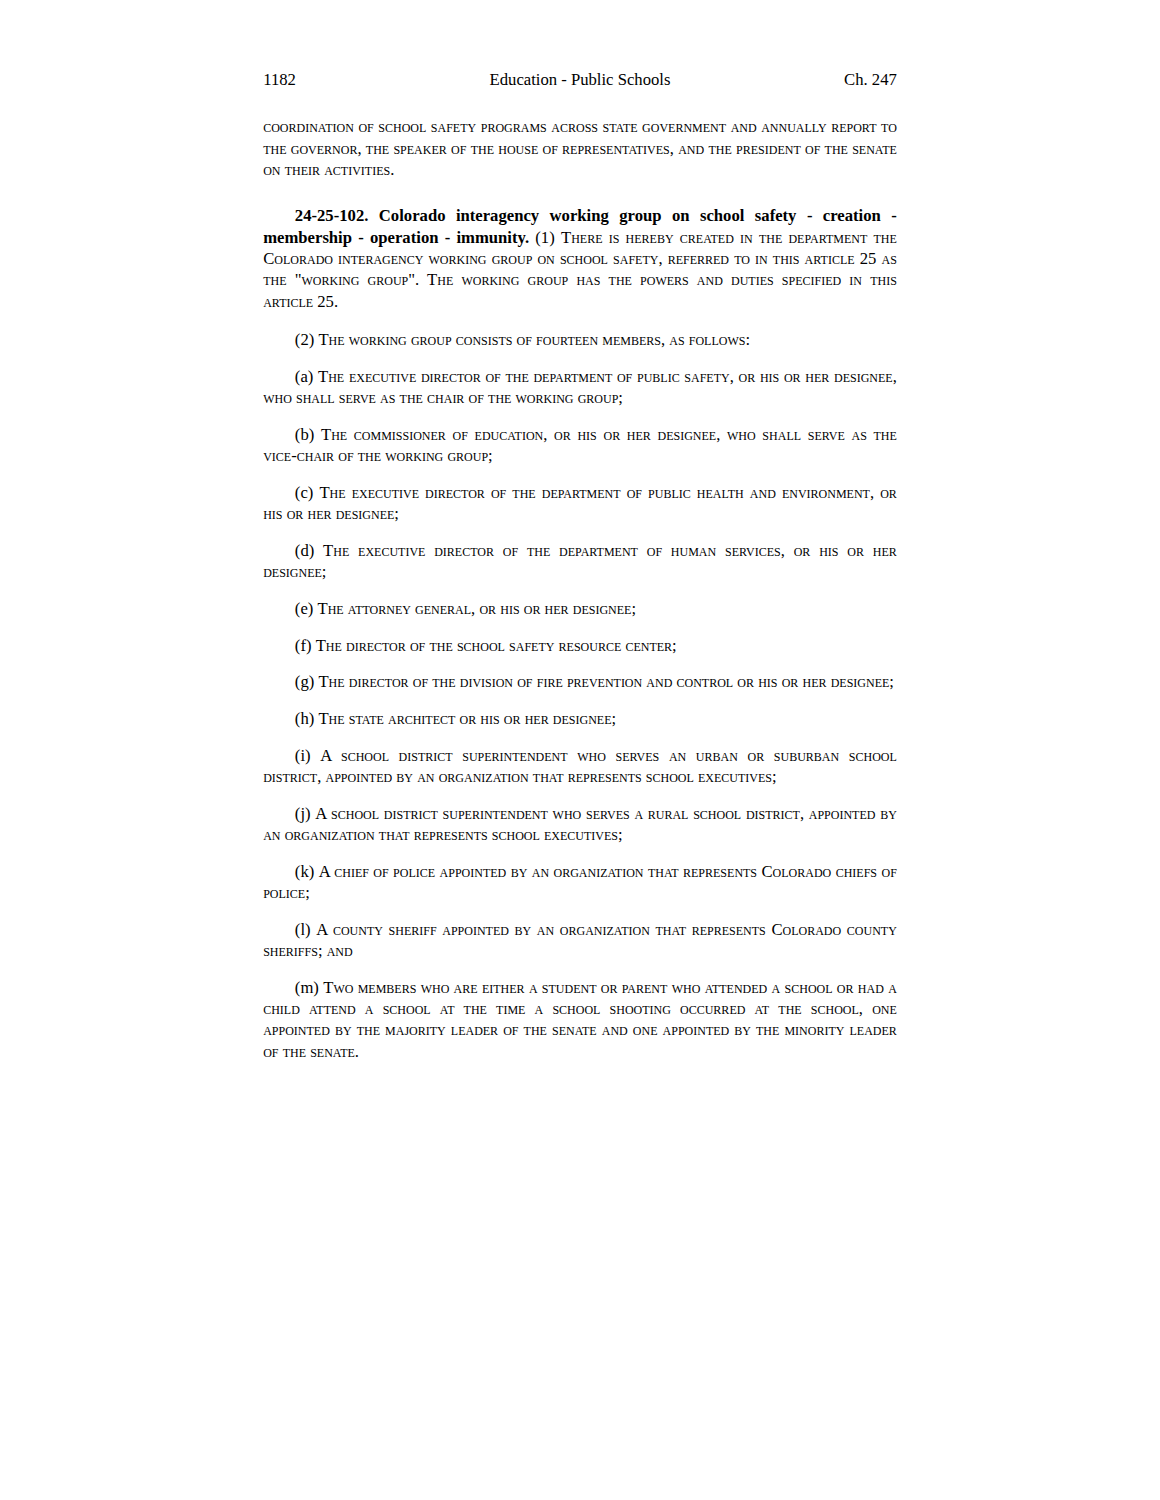1182
Education - Public Schools
Ch. 247
coordination of school safety programs across state government and annually report to the governor, the speaker of the house of representatives, and the president of the senate on their activities.
24-25-102. Colorado interagency working group on school safety - creation - membership - operation - immunity. (1) There is hereby created in the department the Colorado interagency working group on school safety, referred to in this article 25 as the "working group". The working group has the powers and duties specified in this article 25.
(2) The working group consists of fourteen members, as follows:
(a) The executive director of the department of public safety, or his or her designee, who shall serve as the chair of the working group;
(b) The commissioner of education, or his or her designee, who shall serve as the vice-chair of the working group;
(c) The executive director of the department of public health and environment, or his or her designee;
(d) The executive director of the department of human services, or his or her designee;
(e) The attorney general, or his or her designee;
(f) The director of the school safety resource center;
(g) The director of the division of fire prevention and control or his or her designee;
(h) The state architect or his or her designee;
(i) A school district superintendent who serves an urban or suburban school district, appointed by an organization that represents school executives;
(j) A school district superintendent who serves a rural school district, appointed by an organization that represents school executives;
(k) A chief of police appointed by an organization that represents Colorado chiefs of police;
(l) A county sheriff appointed by an organization that represents Colorado county sheriffs; and
(m) Two members who are either a student or parent who attended a school or had a child attend a school at the time a school shooting occurred at the school, one appointed by the majority leader of the senate and one appointed by the minority leader of the senate.